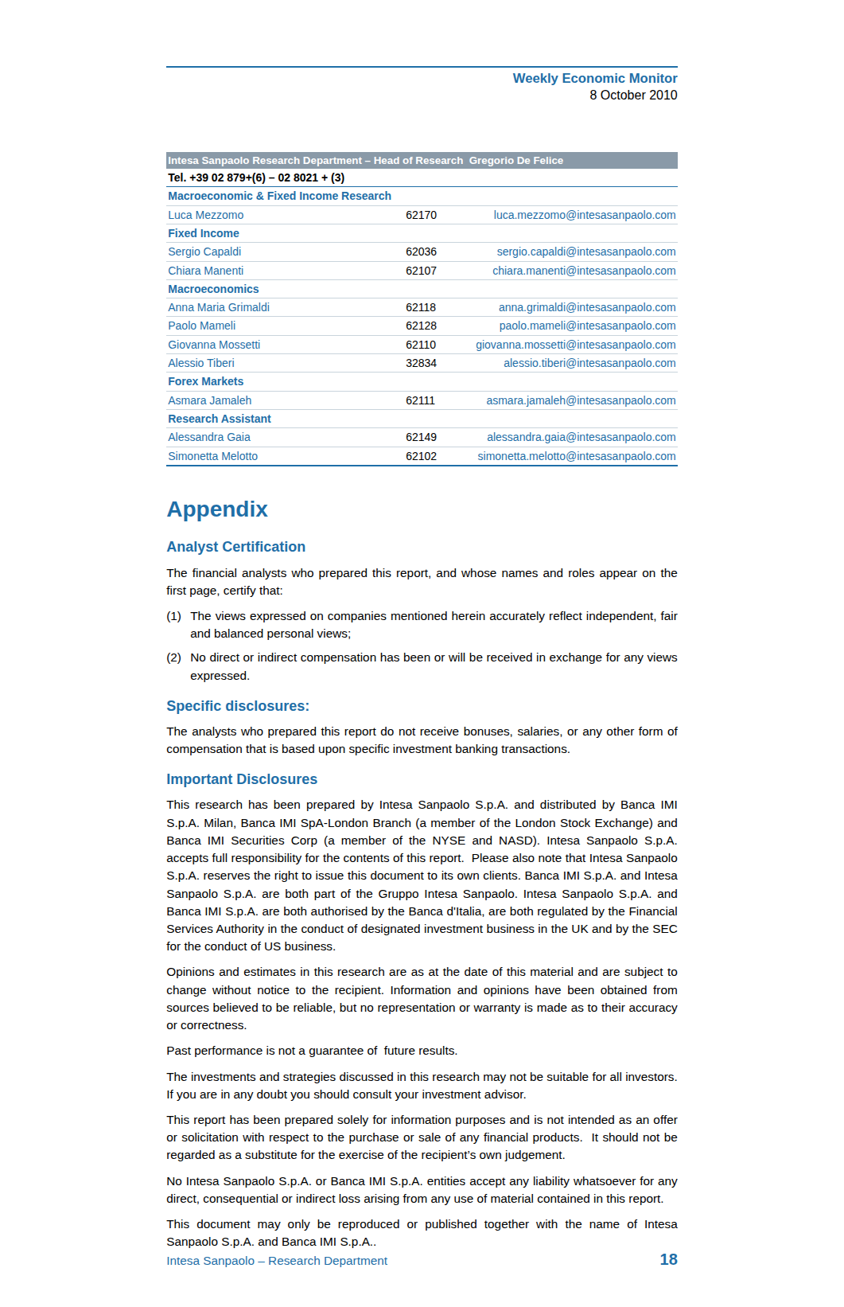Weekly Economic Monitor
8 October 2010
| Intesa Sanpaolo Research Department – Head of Research Gregorio De Felice |
| Tel. +39 02 879+(6) – 02 8021 + (3) |
| Macroeconomic & Fixed Income Research |
| Luca Mezzomo | 62170 | luca.mezzomo@intesasanpaolo.com |
| Fixed Income |
| Sergio Capaldi | 62036 | sergio.capaldi@intesasanpaolo.com |
| Chiara Manenti | 62107 | chiara.manenti@intesasanpaolo.com |
| Macroeconomics |
| Anna Maria Grimaldi | 62118 | anna.grimaldi@intesasanpaolo.com |
| Paolo Mameli | 62128 | paolo.mameli@intesasanpaolo.com |
| Giovanna Mossetti | 62110 | giovanna.mossetti@intesasanpaolo.com |
| Alessio Tiberi | 32834 | alessio.tiberi@intesasanpaolo.com |
| Forex Markets |
| Asmara Jamaleh | 62111 | asmara.jamaleh@intesasanpaolo.com |
| Research Assistant |
| Alessandra Gaia | 62149 | alessandra.gaia@intesasanpaolo.com |
| Simonetta Melotto | 62102 | simonetta.melotto@intesasanpaolo.com |
Appendix
Analyst Certification
The financial analysts who prepared this report, and whose names and roles appear on the first page, certify that:
(1) The views expressed on companies mentioned herein accurately reflect independent, fair and balanced personal views;
(2) No direct or indirect compensation has been or will be received in exchange for any views expressed.
Specific disclosures:
The analysts who prepared this report do not receive bonuses, salaries, or any other form of compensation that is based upon specific investment banking transactions.
Important Disclosures
This research has been prepared by Intesa Sanpaolo S.p.A. and distributed by Banca IMI S.p.A. Milan, Banca IMI SpA-London Branch (a member of the London Stock Exchange) and Banca IMI Securities Corp (a member of the NYSE and NASD). Intesa Sanpaolo S.p.A. accepts full responsibility for the contents of this report. Please also note that Intesa Sanpaolo S.p.A. reserves the right to issue this document to its own clients. Banca IMI S.p.A. and Intesa Sanpaolo S.p.A. are both part of the Gruppo Intesa Sanpaolo. Intesa Sanpaolo S.p.A. and Banca IMI S.p.A. are both authorised by the Banca d'Italia, are both regulated by the Financial Services Authority in the conduct of designated investment business in the UK and by the SEC for the conduct of US business.
Opinions and estimates in this research are as at the date of this material and are subject to change without notice to the recipient. Information and opinions have been obtained from sources believed to be reliable, but no representation or warranty is made as to their accuracy or correctness.
Past performance is not a guarantee of future results.
The investments and strategies discussed in this research may not be suitable for all investors. If you are in any doubt you should consult your investment advisor.
This report has been prepared solely for information purposes and is not intended as an offer or solicitation with respect to the purchase or sale of any financial products. It should not be regarded as a substitute for the exercise of the recipient’s own judgement.
No Intesa Sanpaolo S.p.A. or Banca IMI S.p.A. entities accept any liability whatsoever for any direct, consequential or indirect loss arising from any use of material contained in this report.
This document may only be reproduced or published together with the name of Intesa Sanpaolo S.p.A. and Banca IMI S.p.A..
Intesa Sanpaolo – Research Department
18